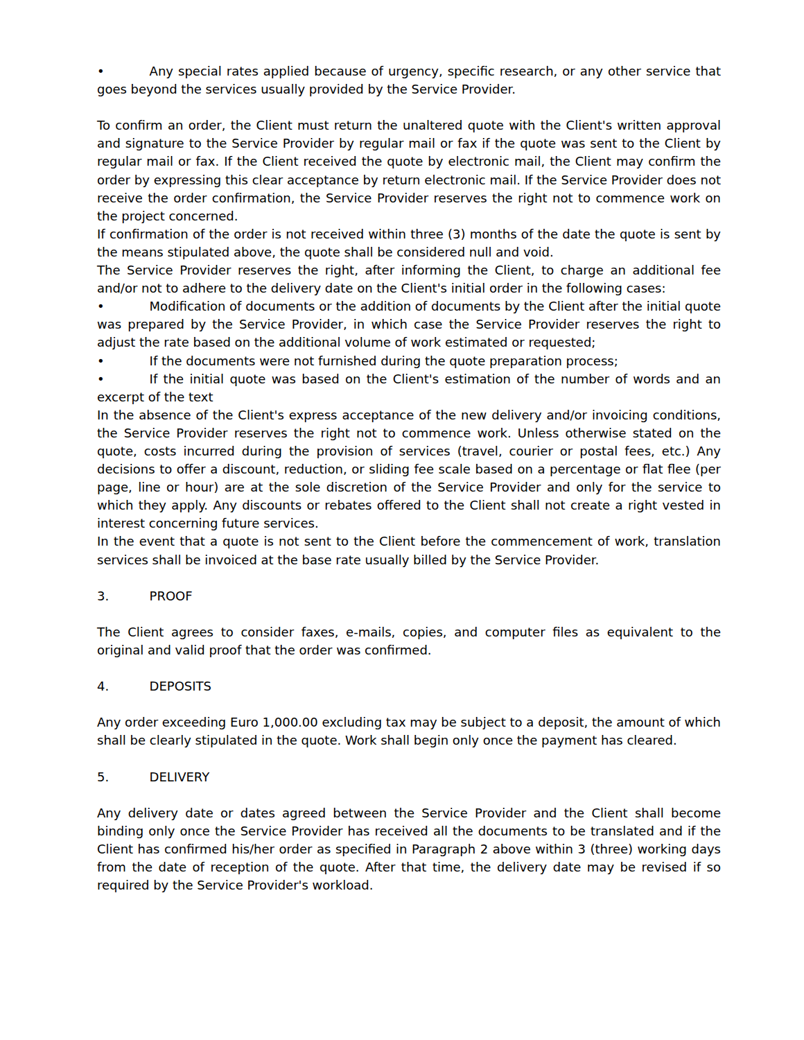•Any special rates applied because of urgency, specific research, or any other service that goes beyond the services usually provided by the Service Provider.
To confirm an order, the Client must return the unaltered quote with the Client's written approval and signature to the Service Provider by regular mail or fax if the quote was sent to the Client by regular mail or fax. If the Client received the quote by electronic mail, the Client may confirm the order by expressing this clear acceptance by return electronic mail. If the Service Provider does not receive the order confirmation, the Service Provider reserves the right not to commence work on the project concerned.
If confirmation of the order is not received within three (3) months of the date the quote is sent by the means stipulated above, the quote shall be considered null and void.
The Service Provider reserves the right, after informing the Client, to charge an additional fee and/or not to adhere to the delivery date on the Client's initial order in the following cases:
•Modification of documents or the addition of documents by the Client after the initial quote was prepared by the Service Provider, in which case the Service Provider reserves the right to adjust the rate based on the additional volume of work estimated or requested;
•If the documents were not furnished during the quote preparation process;
•If the initial quote was based on the Client's estimation of the number of words and an excerpt of the text
In the absence of the Client's express acceptance of the new delivery and/or invoicing conditions, the Service Provider reserves the right not to commence work. Unless otherwise stated on the quote, costs incurred during the provision of services (travel, courier or postal fees, etc.) Any decisions to offer a discount, reduction, or sliding fee scale based on a percentage or flat flee (per page, line or hour) are at the sole discretion of the Service Provider and only for the service to which they apply. Any discounts or rebates offered to the Client shall not create a right vested in interest concerning future services.
In the event that a quote is not sent to the Client before the commencement of work, translation services shall be invoiced at the base rate usually billed by the Service Provider.
3. PROOF
The Client agrees to consider faxes, e-mails, copies, and computer files as equivalent to the original and valid proof that the order was confirmed.
4. DEPOSITS
Any order exceeding Euro 1,000.00 excluding tax may be subject to a deposit, the amount of which shall be clearly stipulated in the quote. Work shall begin only once the payment has cleared.
5. DELIVERY
Any delivery date or dates agreed between the Service Provider and the Client shall become binding only once the Service Provider has received all the documents to be translated and if the Client has confirmed his/her order as specified in Paragraph 2 above within 3 (three) working days from the date of reception of the quote. After that time, the delivery date may be revised if so required by the Service Provider's workload.